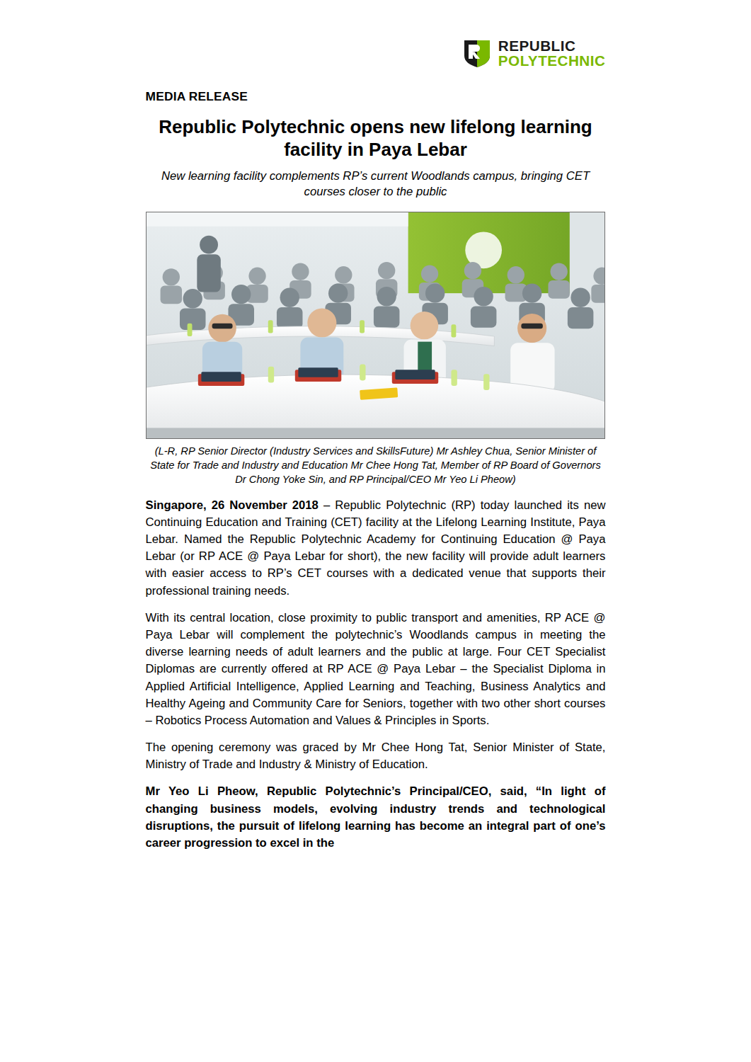REPUBLIC POLYTECHNIC
MEDIA RELEASE
Republic Polytechnic opens new lifelong learning facility in Paya Lebar
New learning facility complements RP’s current Woodlands campus, bringing CET courses closer to the public
(L-R, RP Senior Director (Industry Services and SkillsFuture) Mr Ashley Chua, Senior Minister of State for Trade and Industry and Education Mr Chee Hong Tat, Member of RP Board of Governors Dr Chong Yoke Sin, and RP Principal/CEO Mr Yeo Li Pheow)
Singapore, 26 November 2018 – Republic Polytechnic (RP) today launched its new Continuing Education and Training (CET) facility at the Lifelong Learning Institute, Paya Lebar. Named the Republic Polytechnic Academy for Continuing Education @ Paya Lebar (or RP ACE @ Paya Lebar for short), the new facility will provide adult learners with easier access to RP’s CET courses with a dedicated venue that supports their professional training needs.
With its central location, close proximity to public transport and amenities, RP ACE @ Paya Lebar will complement the polytechnic’s Woodlands campus in meeting the diverse learning needs of adult learners and the public at large. Four CET Specialist Diplomas are currently offered at RP ACE @ Paya Lebar – the Specialist Diploma in Applied Artificial Intelligence, Applied Learning and Teaching, Business Analytics and Healthy Ageing and Community Care for Seniors, together with two other short courses – Robotics Process Automation and Values & Principles in Sports.
The opening ceremony was graced by Mr Chee Hong Tat, Senior Minister of State, Ministry of Trade and Industry & Ministry of Education.
Mr Yeo Li Pheow, Republic Polytechnic’s Principal/CEO, said, “In light of changing business models, evolving industry trends and technological disruptions, the pursuit of lifelong learning has become an integral part of one’s career progression to excel in the